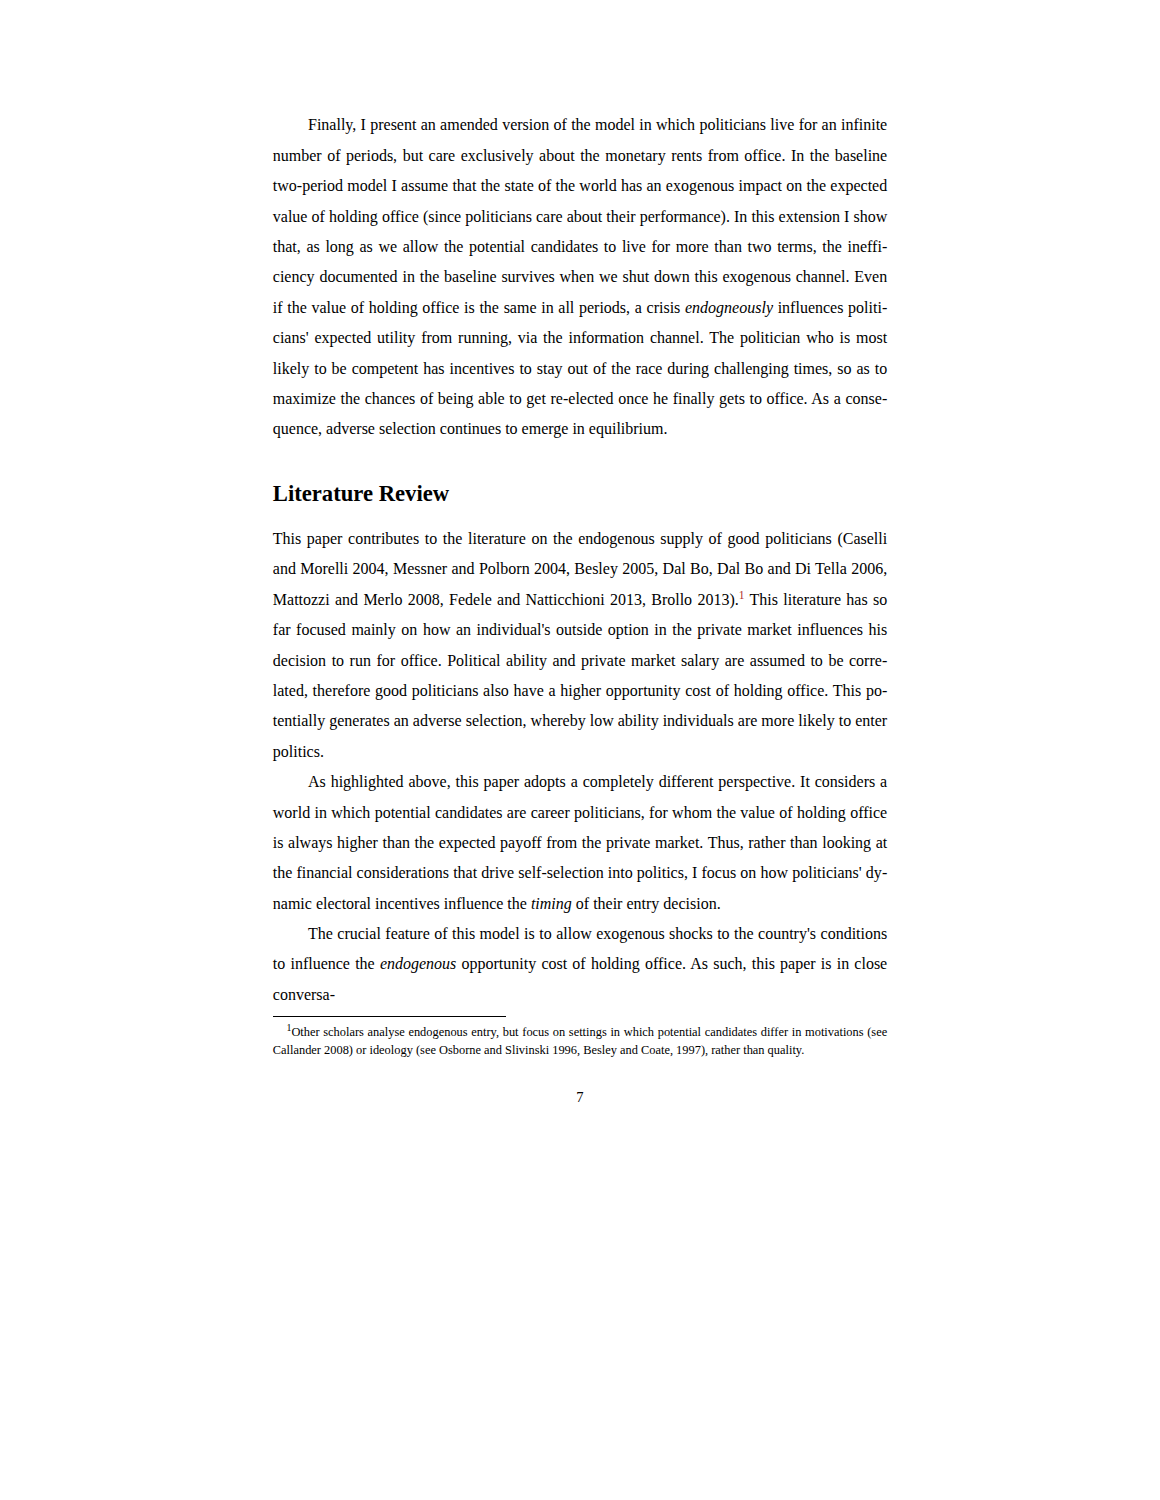Finally, I present an amended version of the model in which politicians live for an infinite number of periods, but care exclusively about the monetary rents from office. In the baseline two-period model I assume that the state of the world has an exogenous impact on the expected value of holding office (since politicians care about their performance). In this extension I show that, as long as we allow the potential candidates to live for more than two terms, the inefficiency documented in the baseline survives when we shut down this exogenous channel. Even if the value of holding office is the same in all periods, a crisis endogneously influences politicians' expected utility from running, via the information channel. The politician who is most likely to be competent has incentives to stay out of the race during challenging times, so as to maximize the chances of being able to get re-elected once he finally gets to office. As a consequence, adverse selection continues to emerge in equilibrium.
Literature Review
This paper contributes to the literature on the endogenous supply of good politicians (Caselli and Morelli 2004, Messner and Polborn 2004, Besley 2005, Dal Bo, Dal Bo and Di Tella 2006, Mattozzi and Merlo 2008, Fedele and Natticchioni 2013, Brollo 2013).1 This literature has so far focused mainly on how an individual's outside option in the private market influences his decision to run for office. Political ability and private market salary are assumed to be correlated, therefore good politicians also have a higher opportunity cost of holding office. This potentially generates an adverse selection, whereby low ability individuals are more likely to enter politics.
As highlighted above, this paper adopts a completely different perspective. It considers a world in which potential candidates are career politicians, for whom the value of holding office is always higher than the expected payoff from the private market. Thus, rather than looking at the financial considerations that drive self-selection into politics, I focus on how politicians' dynamic electoral incentives influence the timing of their entry decision.
The crucial feature of this model is to allow exogenous shocks to the country's conditions to influence the endogenous opportunity cost of holding office. As such, this paper is in close conversa-
1Other scholars analyse endogenous entry, but focus on settings in which potential candidates differ in motivations (see Callander 2008) or ideology (see Osborne and Slivinski 1996, Besley and Coate, 1997), rather than quality.
7